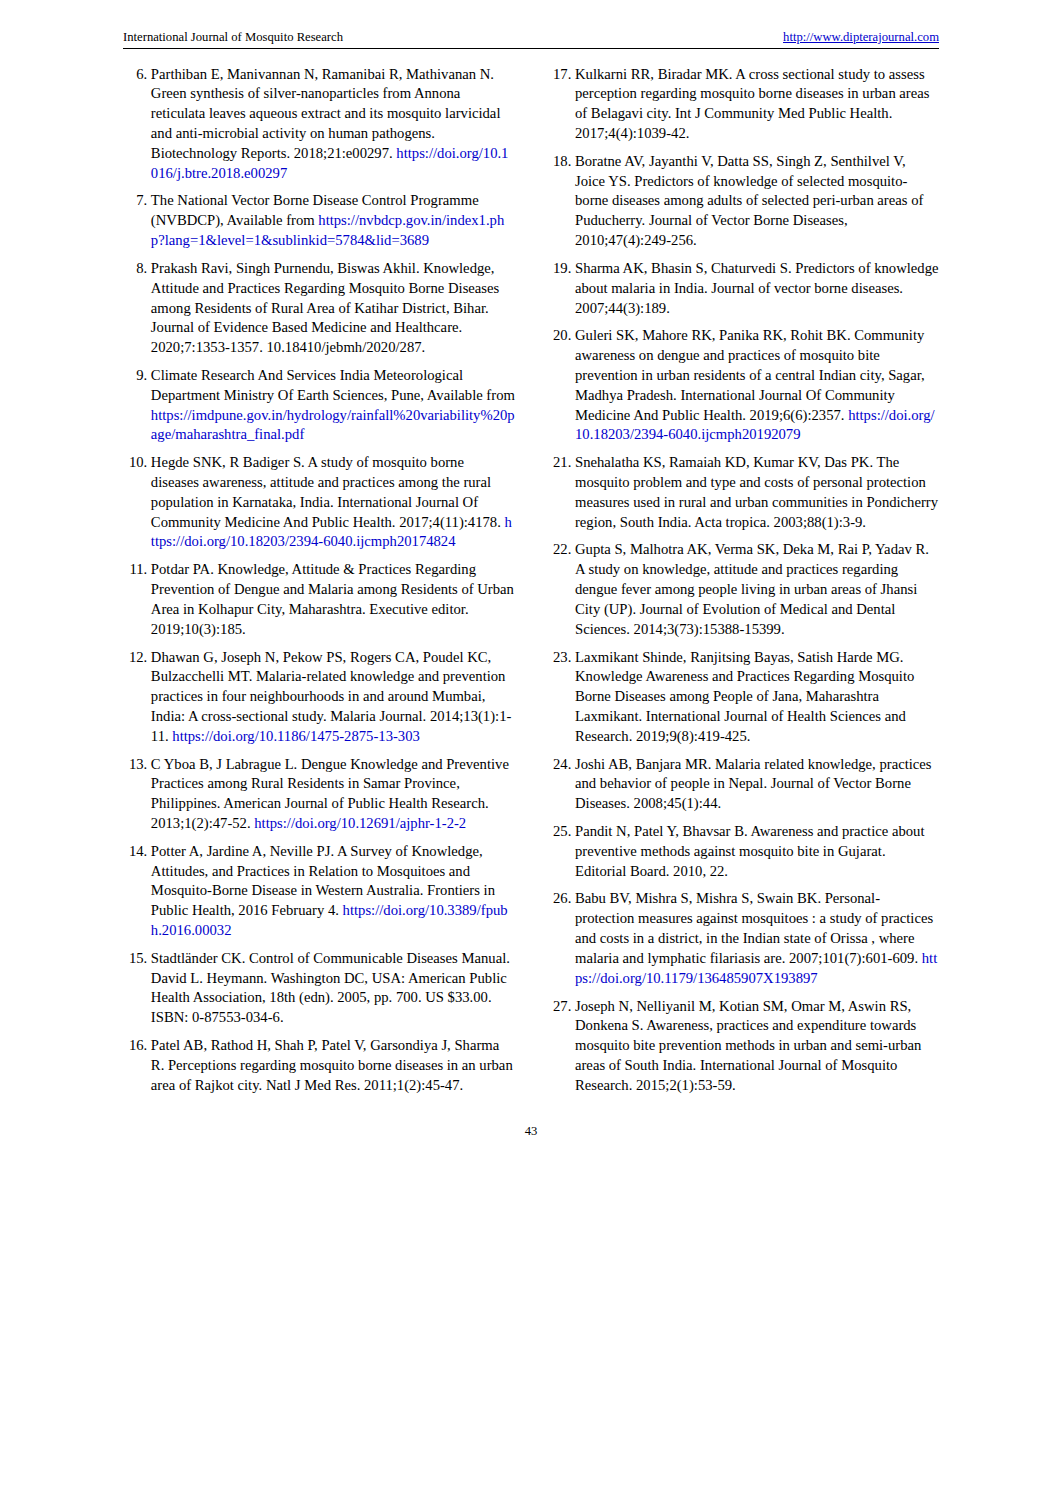International Journal of Mosquito Research http://www.dipterajournal.com
Parthiban E, Manivannan N, Ramanibai R, Mathivanan N. Green synthesis of silver-nanoparticles from Annona reticulata leaves aqueous extract and its mosquito larvicidal and anti-microbial activity on human pathogens. Biotechnology Reports. 2018;21:e00297. https://doi.org/10.1016/j.btre.2018.e00297
The National Vector Borne Disease Control Programme (NVBDCP), Available from https://nvbdcp.gov.in/index1.php?lang=1&level=1&sublinkid=5784&lid=3689
Prakash Ravi, Singh Purnendu, Biswas Akhil. Knowledge, Attitude and Practices Regarding Mosquito Borne Diseases among Residents of Rural Area of Katihar District, Bihar. Journal of Evidence Based Medicine and Healthcare. 2020;7:1353-1357. 10.18410/jebmh/2020/287.
Climate Research And Services India Meteorological Department Ministry Of Earth Sciences, Pune, Available from https://imdpune.gov.in/hydrology/rainfall%20variability%20page/maharashtra_final.pdf
Hegde SNK, R Badiger S. A study of mosquito borne diseases awareness, attitude and practices among the rural population in Karnataka, India. International Journal Of Community Medicine And Public Health. 2017;4(11):4178. https://doi.org/10.18203/2394-6040.ijcmph20174824
Potdar PA. Knowledge, Attitude & Practices Regarding Prevention of Dengue and Malaria among Residents of Urban Area in Kolhapur City, Maharashtra. Executive editor. 2019;10(3):185.
Dhawan G, Joseph N, Pekow PS, Rogers CA, Poudel KC, Bulzacchelli MT. Malaria-related knowledge and prevention practices in four neighbourhoods in and around Mumbai, India: A cross-sectional study. Malaria Journal. 2014;13(1):1-11. https://doi.org/10.1186/1475-2875-13-303
C Yboa B, J Labrague L. Dengue Knowledge and Preventive Practices among Rural Residents in Samar Province, Philippines. American Journal of Public Health Research. 2013;1(2):47-52. https://doi.org/10.12691/ajphr-1-2-2
Potter A, Jardine A, Neville PJ. A Survey of Knowledge, Attitudes, and Practices in Relation to Mosquitoes and Mosquito-Borne Disease in Western Australia. Frontiers in Public Health, 2016 February 4. https://doi.org/10.3389/fpubh.2016.00032
Stadtländer CK. Control of Communicable Diseases Manual. David L. Heymann. Washington DC, USA: American Public Health Association, 18th (edn). 2005, pp. 700. US $33.00. ISBN: 0-87553-034-6.
Patel AB, Rathod H, Shah P, Patel V, Garsondiya J, Sharma R. Perceptions regarding mosquito borne diseases in an urban area of Rajkot city. Natl J Med Res. 2011;1(2):45-47.
Kulkarni RR, Biradar MK. A cross sectional study to assess perception regarding mosquito borne diseases in urban areas of Belagavi city. Int J Community Med Public Health. 2017;4(4):1039-42.
Boratne AV, Jayanthi V, Datta SS, Singh Z, Senthilvel V, Joice YS. Predictors of knowledge of selected mosquito-borne diseases among adults of selected peri-urban areas of Puducherry. Journal of Vector Borne Diseases, 2010;47(4):249-256.
Sharma AK, Bhasin S, Chaturvedi S. Predictors of knowledge about malaria in India. Journal of vector borne diseases. 2007;44(3):189.
Guleri SK, Mahore RK, Panika RK, Rohit BK. Community awareness on dengue and practices of mosquito bite prevention in urban residents of a central Indian city, Sagar, Madhya Pradesh. International Journal Of Community Medicine And Public Health. 2019;6(6):2357. https://doi.org/10.18203/2394-6040.ijcmph20192079
Snehalatha KS, Ramaiah KD, Kumar KV, Das PK. The mosquito problem and type and costs of personal protection measures used in rural and urban communities in Pondicherry region, South India. Acta tropica. 2003;88(1):3-9.
Gupta S, Malhotra AK, Verma SK, Deka M, Rai P, Yadav R. A study on knowledge, attitude and practices regarding dengue fever among people living in urban areas of Jhansi City (UP). Journal of Evolution of Medical and Dental Sciences. 2014;3(73):15388-15399.
Laxmikant Shinde, Ranjitsing Bayas, Satish Harde MG. Knowledge Awareness and Practices Regarding Mosquito Borne Diseases among People of Jana, Maharashtra Laxmikant. International Journal of Health Sciences and Research. 2019;9(8):419-425.
Joshi AB, Banjara MR. Malaria related knowledge, practices and behavior of people in Nepal. Journal of Vector Borne Diseases. 2008;45(1):44.
Pandit N, Patel Y, Bhavsar B. Awareness and practice about preventive methods against mosquito bite in Gujarat. Editorial Board. 2010, 22.
Babu BV, Mishra S, Mishra S, Swain BK. Personal-protection measures against mosquitoes : a study of practices and costs in a district, in the Indian state of Orissa , where malaria and lymphatic filariasis are. 2007;101(7):601-609. https://doi.org/10.1179/136485907X193897
Joseph N, Nelliyanil M, Kotian SM, Omar M, Aswin RS, Donkena S. Awareness, practices and expenditure towards mosquito bite prevention methods in urban and semi-urban areas of South India. International Journal of Mosquito Research. 2015;2(1):53-59.
43